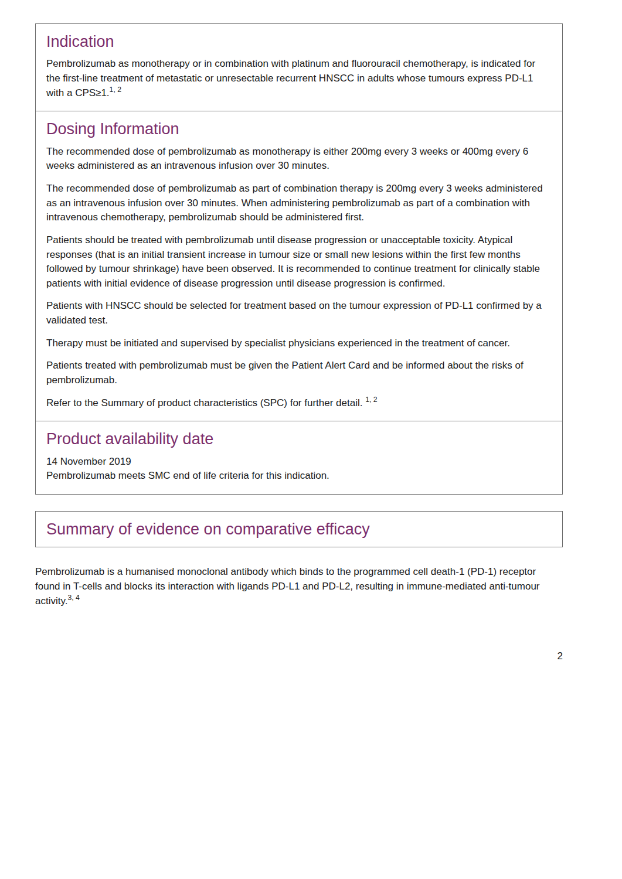Indication
Pembrolizumab as monotherapy or in combination with platinum and fluorouracil chemotherapy, is indicated for the first-line treatment of metastatic or unresectable recurrent HNSCC in adults whose tumours express PD-L1 with a CPS≥1.1, 2
Dosing Information
The recommended dose of pembrolizumab as monotherapy is either 200mg every 3 weeks or 400mg every 6 weeks administered as an intravenous infusion over 30 minutes.
The recommended dose of pembrolizumab as part of combination therapy is 200mg every 3 weeks administered as an intravenous infusion over 30 minutes. When administering pembrolizumab as part of a combination with intravenous chemotherapy, pembrolizumab should be administered first.
Patients should be treated with pembrolizumab until disease progression or unacceptable toxicity. Atypical responses (that is an initial transient increase in tumour size or small new lesions within the first few months followed by tumour shrinkage) have been observed. It is recommended to continue treatment for clinically stable patients with initial evidence of disease progression until disease progression is confirmed.
Patients with HNSCC should be selected for treatment based on the tumour expression of PD-L1 confirmed by a validated test.
Therapy must be initiated and supervised by specialist physicians experienced in the treatment of cancer.
Patients treated with pembrolizumab must be given the Patient Alert Card and be informed about the risks of pembrolizumab.
Refer to the Summary of product characteristics (SPC) for further detail. 1, 2
Product availability date
14 November 2019
Pembrolizumab meets SMC end of life criteria for this indication.
Summary of evidence on comparative efficacy
Pembrolizumab is a humanised monoclonal antibody which binds to the programmed cell death-1 (PD-1) receptor found in T-cells and blocks its interaction with ligands PD-L1 and PD-L2, resulting in immune-mediated anti-tumour activity.3, 4
2